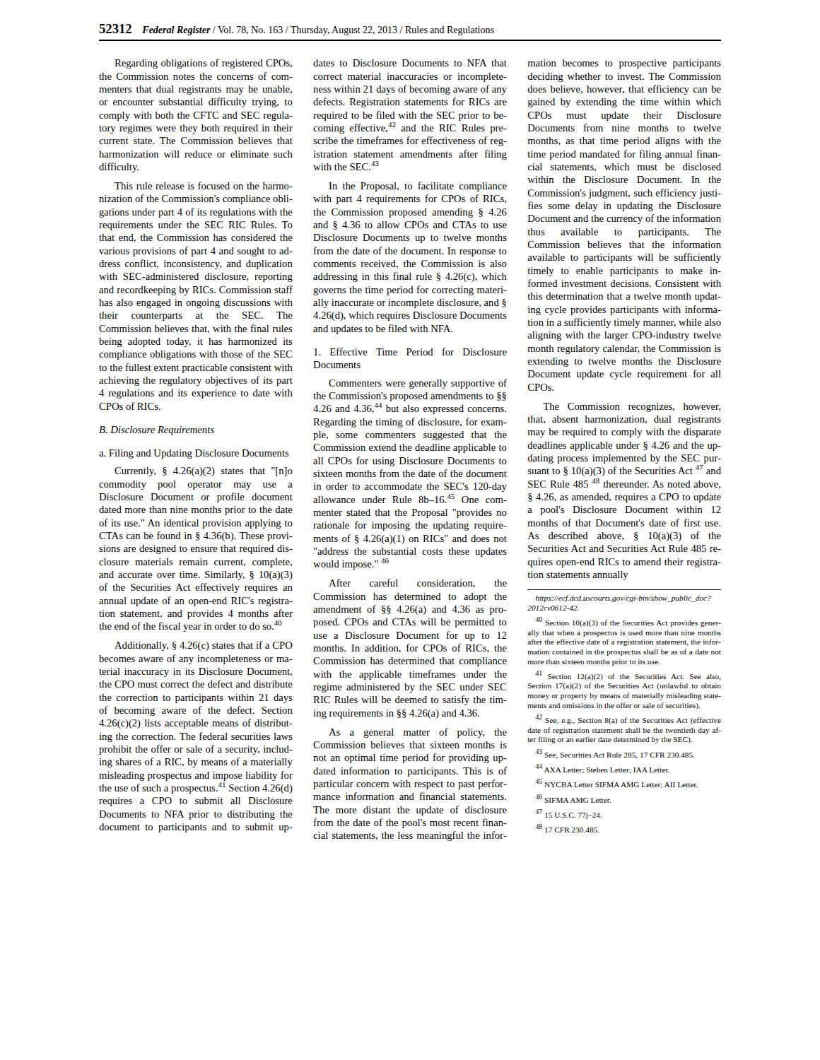52312 Federal Register / Vol. 78, No. 163 / Thursday, August 22, 2013 / Rules and Regulations
Regarding obligations of registered CPOs, the Commission notes the concerns of commenters that dual registrants may be unable, or encounter substantial difficulty trying, to comply with both the CFTC and SEC regulatory regimes were they both required in their current state. The Commission believes that harmonization will reduce or eliminate such difficulty.
This rule release is focused on the harmonization of the Commission's compliance obligations under part 4 of its regulations with the requirements under the SEC RIC Rules. To that end, the Commission has considered the various provisions of part 4 and sought to address conflict, inconsistency, and duplication with SEC-administered disclosure, reporting and recordkeeping by RICs. Commission staff has also engaged in ongoing discussions with their counterparts at the SEC. The Commission believes that, with the final rules being adopted today, it has harmonized its compliance obligations with those of the SEC to the fullest extent practicable consistent with achieving the regulatory objectives of its part 4 regulations and its experience to date with CPOs of RICs.
B. Disclosure Requirements
a. Filing and Updating Disclosure Documents
Currently, § 4.26(a)(2) states that "[n]o commodity pool operator may use a Disclosure Document or profile document dated more than nine months prior to the date of its use." An identical provision applying to CTAs can be found in § 4.36(b). These provisions are designed to ensure that required disclosure materials remain current, complete, and accurate over time. Similarly, § 10(a)(3) of the Securities Act effectively requires an annual update of an open-end RIC's registration statement, and provides 4 months after the end of the fiscal year in order to do so.40
Additionally, § 4.26(c) states that if a CPO becomes aware of any incompleteness or material inaccuracy in its Disclosure Document, the CPO must correct the defect and distribute the correction to participants within 21 days of becoming aware of the defect. Section 4.26(c)(2) lists acceptable means of distributing the correction. The federal securities laws prohibit the offer or sale of a security, including shares of a RIC, by means of a materially misleading prospectus and impose liability for the use of such a prospectus.41 Section 4.26(d) requires a CPO to submit all Disclosure Documents to NFA prior to distributing the document to participants and to submit updates to Disclosure Documents to NFA that correct material inaccuracies or incompleteness within 21 days of becoming aware of any defects. Registration statements for RICs are required to be filed with the SEC prior to becoming effective,42 and the RIC Rules prescribe the timeframes for effectiveness of registration statement amendments after filing with the SEC.43
In the Proposal, to facilitate compliance with part 4 requirements for CPOs of RICs, the Commission proposed amending § 4.26 and § 4.36 to allow CPOs and CTAs to use Disclosure Documents up to twelve months from the date of the document. In response to comments received, the Commission is also addressing in this final rule § 4.26(c), which governs the time period for correcting materially inaccurate or incomplete disclosure, and § 4.26(d), which requires Disclosure Documents and updates to be filed with NFA.
1. Effective Time Period for Disclosure Documents
Commenters were generally supportive of the Commission's proposed amendments to §§ 4.26 and 4.36,44 but also expressed concerns. Regarding the timing of disclosure, for example, some commenters suggested that the Commission extend the deadline applicable to all CPOs for using Disclosure Documents to sixteen months from the date of the document in order to accommodate the SEC's 120-day allowance under Rule 8b–16.45 One commenter stated that the Proposal "provides no rationale for imposing the updating requirements of § 4.26(a)(1) on RICs" and does not "address the substantial costs these updates would impose." 46
After careful consideration, the Commission has determined to adopt the amendment of §§ 4.26(a) and 4.36 as proposed. CPOs and CTAs will be permitted to use a Disclosure Document for up to 12 months. In addition, for CPOs of RICs, the Commission has determined that compliance with the applicable timeframes under the regime administered by the SEC under SEC RIC Rules will be deemed to satisfy the timing requirements in §§ 4.26(a) and 4.36.
As a general matter of policy, the Commission believes that sixteen months is not an optimal time period for providing updated information to participants. This is of particular concern with respect to past performance information and financial statements. The more distant the update of disclosure from the date of the pool's most recent financial statements, the less meaningful the information becomes to prospective participants deciding whether to invest. The Commission does believe, however, that efficiency can be gained by extending the time within which CPOs must update their Disclosure Documents from nine months to twelve months, as that time period aligns with the time period mandated for filing annual financial statements, which must be disclosed within the Disclosure Document. In the Commission's judgment, such efficiency justifies some delay in updating the Disclosure Document and the currency of the information thus available to participants. The Commission believes that the information available to participants will be sufficiently timely to enable participants to make informed investment decisions. Consistent with this determination that a twelve month updating cycle provides participants with information in a sufficiently timely manner, while also aligning with the larger CPO-industry twelve month regulatory calendar, the Commission is extending to twelve months the Disclosure Document update cycle requirement for all CPOs.
The Commission recognizes, however, that, absent harmonization, dual registrants may be required to comply with the disparate deadlines applicable under § 4.26 and the updating process implemented by the SEC pursuant to § 10(a)(3) of the Securities Act 47 and SEC Rule 485 48 thereunder. As noted above, § 4.26, as amended, requires a CPO to update a pool's Disclosure Document within 12 months of that Document's date of first use. As described above, § 10(a)(3) of the Securities Act and Securities Act Rule 485 requires open-end RICs to amend their registration statements annually
https://ecf.dcd.uscourts.gov/cgi-bin/show_public_doc?2012cv0612-42.
40 Section 10(a)(3) of the Securities Act provides generally that when a prospectus is used more than nine months after the effective date of a registration statement, the information contained in the prospectus shall be as of a date not more than sixteen months prior to its use.
41 Section 12(a)(2) of the Securities Act. See also, Section 17(a)(2) of the Securities Act (unlawful to obtain money or property by means of materially misleading statements and omissions in the offer or sale of securities).
42 See, e.g., Section 8(a) of the Securities Act (effective date of registration statement shall be the twentieth day after filing or an earlier date determined by the SEC).
43 See, Securities Act Rule 285, 17 CFR 230.485.
44 AXA Letter; Steben Letter; IAA Letter.
45 NYCBA Letter SIFMA AMG Letter; AII Letter.
46 SIFMA AMG Letter.
47 15 U.S.C. 77j–24.
48 17 CFR 230.485.